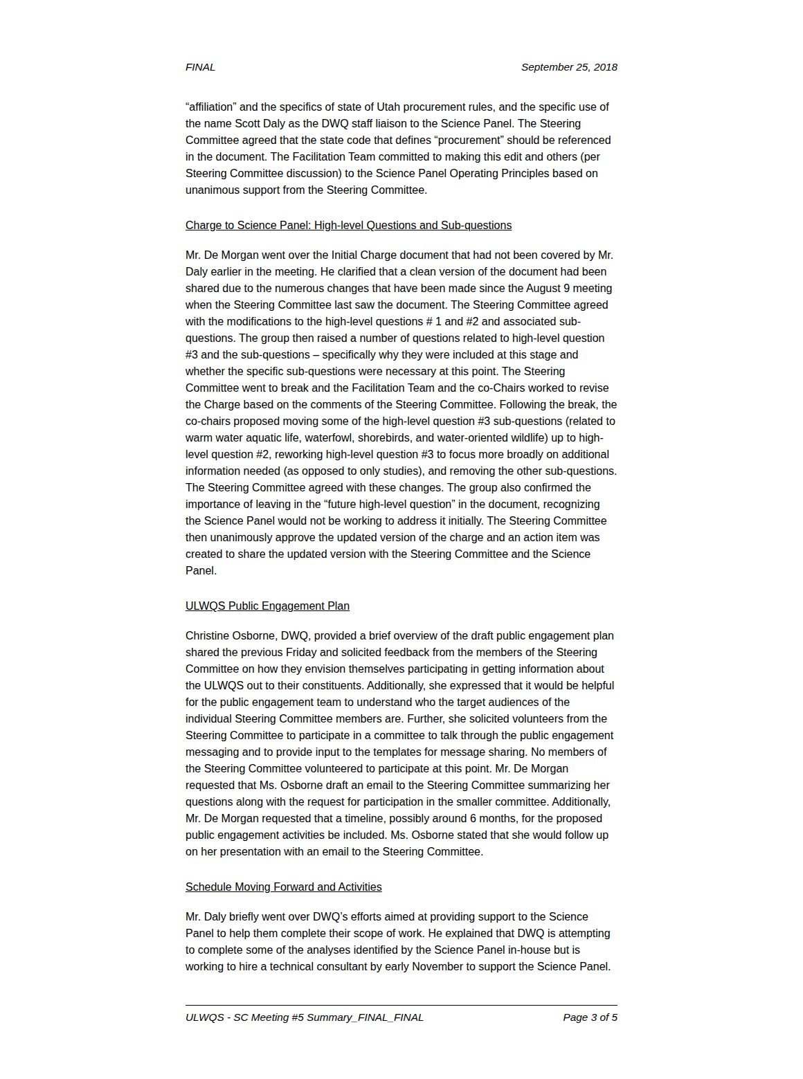FINAL
September 25, 2018
“affiliation” and the specifics of state of Utah procurement rules, and the specific use of the name Scott Daly as the DWQ staff liaison to the Science Panel. The Steering Committee agreed that the state code that defines “procurement” should be referenced in the document. The Facilitation Team committed to making this edit and others (per Steering Committee discussion) to the Science Panel Operating Principles based on unanimous support from the Steering Committee.
Charge to Science Panel: High-level Questions and Sub-questions
Mr. De Morgan went over the Initial Charge document that had not been covered by Mr. Daly earlier in the meeting. He clarified that a clean version of the document had been shared due to the numerous changes that have been made since the August 9 meeting when the Steering Committee last saw the document. The Steering Committee agreed with the modifications to the high-level questions # 1 and #2 and associated sub-questions. The group then raised a number of questions related to high-level question #3 and the sub-questions – specifically why they were included at this stage and whether the specific sub-questions were necessary at this point. The Steering Committee went to break and the Facilitation Team and the co-Chairs worked to revise the Charge based on the comments of the Steering Committee. Following the break, the co-chairs proposed moving some of the high-level question #3 sub-questions (related to warm water aquatic life, waterfowl, shorebirds, and water-oriented wildlife) up to high-level question #2, reworking high-level question #3 to focus more broadly on additional information needed (as opposed to only studies), and removing the other sub-questions. The Steering Committee agreed with these changes. The group also confirmed the importance of leaving in the “future high-level question” in the document, recognizing the Science Panel would not be working to address it initially. The Steering Committee then unanimously approve the updated version of the charge and an action item was created to share the updated version with the Steering Committee and the Science Panel.
ULWQS Public Engagement Plan
Christine Osborne, DWQ, provided a brief overview of the draft public engagement plan shared the previous Friday and solicited feedback from the members of the Steering Committee on how they envision themselves participating in getting information about the ULWQS out to their constituents. Additionally, she expressed that it would be helpful for the public engagement team to understand who the target audiences of the individual Steering Committee members are. Further, she solicited volunteers from the Steering Committee to participate in a committee to talk through the public engagement messaging and to provide input to the templates for message sharing. No members of the Steering Committee volunteered to participate at this point. Mr. De Morgan requested that Ms. Osborne draft an email to the Steering Committee summarizing her questions along with the request for participation in the smaller committee. Additionally, Mr. De Morgan requested that a timeline, possibly around 6 months, for the proposed public engagement activities be included. Ms. Osborne stated that she would follow up on her presentation with an email to the Steering Committee.
Schedule Moving Forward and Activities
Mr. Daly briefly went over DWQ’s efforts aimed at providing support to the Science Panel to help them complete their scope of work. He explained that DWQ is attempting to complete some of the analyses identified by the Science Panel in-house but is working to hire a technical consultant by early November to support the Science Panel.
ULWQS - SC Meeting #5 Summary_FINAL_FINAL
Page 3 of 5